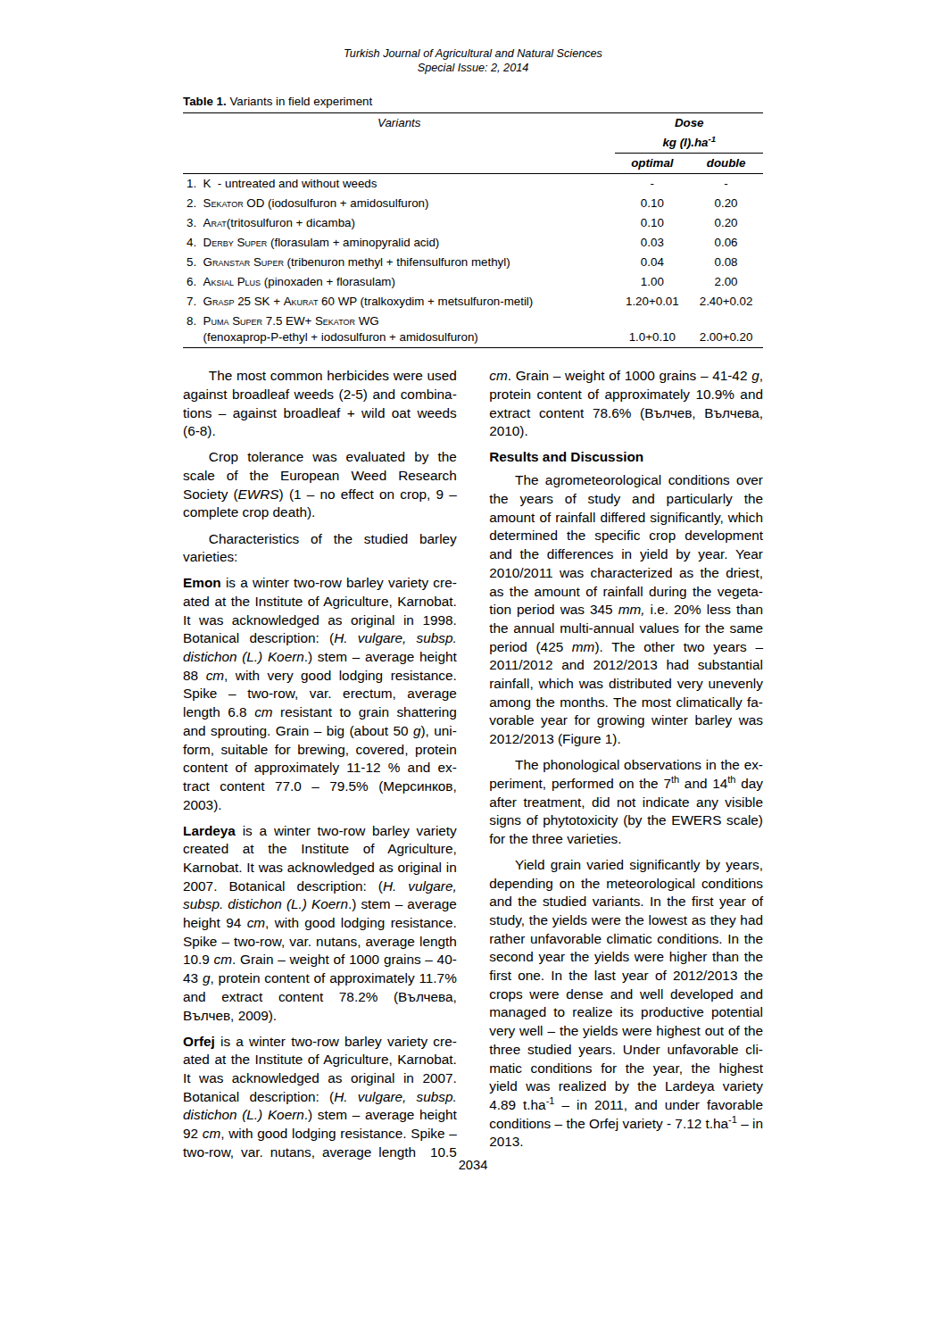Turkish Journal of Agricultural and Natural Sciences
Special Issue: 2, 2014
Table 1. Variants in field experiment
| Variants | Dose |
| --- | --- |
| | kg (l).ha -1 |
| | optimal | double |
| 1. K - untreated and without weeds | - | - |
| 2. Sekator OD (iodosulfuron + amidosulfuron) | 0.10 | 0.20 |
| 3. Arat (tritosulfuron + dicamba) | 0.10 | 0.20 |
| 4. Derby Super (florasulam + aminopyralid acid) | 0.03 | 0.06 |
| 5. Granstar Super (tribenuron methyl + thifensulfuron methyl) | 0.04 | 0.08 |
| 6. Aksial Plus (pinoxaden + florasulam) | 1.00 | 2.00 |
| 7. Grasp 25 SK + Akurat 60 WP (tralkoxydim + metsulfuron-metil) | 1.20+0.01 | 2.40+0.02 |
| 8. Puma Super 7.5 EW+ Sekator WG (fenoxaprop-P-ethyl + iodosulfuron + amidosulfuron) | 1.0+0.10 | 2.00+0.20 |
The most common herbicides were used against broadleaf weeds (2-5) and combinations – against broadleaf + wild oat weeds (6-8).
Crop tolerance was evaluated by the scale of the European Weed Research Society (EWRS) (1 – no effect on crop, 9 – complete crop death).
Characteristics of the studied barley varieties:
Emon is a winter two-row barley variety created at the Institute of Agriculture, Karnobat. It was acknowledged as original in 1998. Botanical description: (H. vulgare, subsp. distichon (L.) Koern.) stem – average height 88 cm, with very good lodging resistance. Spike – two-row, var. erectum, average length 6.8 cm resistant to grain shattering and sprouting. Grain – big (about 50 g), uniform, suitable for brewing, covered, protein content of approximately 11-12 % and extract content 77.0 – 79.5% (Мерсинков, 2003).
Lardeya is a winter two-row barley variety created at the Institute of Agriculture, Karnobat. It was acknowledged as original in 2007. Botanical description: (H. vulgare, subsp. distichon (L.) Koern.) stem – average height 94 cm, with good lodging resistance. Spike – two-row, var. nutans, average length 10.9 cm. Grain – weight of 1000 grains – 40-43 g, protein content of approximately 11.7% and extract content 78.2% (Вълчева, Вълчев, 2009).
Orfej is a winter two-row barley variety created at the Institute of Agriculture, Karnobat. It was acknowledged as original in 2007. Botanical description: (H. vulgare, subsp. distichon (L.) Koern.) stem – average height 92 cm, with good lodging resistance. Spike – two-row, var. nutans, average length 10.5 cm. Grain – weight of 1000 grains – 41-42 g, protein content of approximately 10.9% and extract content 78.6% (Вълчев, Вълчева, 2010).
Results and Discussion
The agrometeorological conditions over the years of study and particularly the amount of rainfall differed significantly, which determined the specific crop development and the differences in yield by year. Year 2010/2011 was characterized as the driest, as the amount of rainfall during the vegetation period was 345 mm, i.e. 20% less than the annual multi-annual values for the same period (425 mm). The other two years – 2011/2012 and 2012/2013 had substantial rainfall, which was distributed very unevenly among the months. The most climatically favorable year for growing winter barley was 2012/2013 (Figure 1).
The phonological observations in the experiment, performed on the 7th and 14th day after treatment, did not indicate any visible signs of phytotoxicity (by the EWERS scale) for the three varieties.
Yield grain varied significantly by years, depending on the meteorological conditions and the studied variants. In the first year of study, the yields were the lowest as they had rather unfavorable climatic conditions. In the second year the yields were higher than the first one. In the last year of 2012/2013 the crops were dense and well developed and managed to realize its productive potential very well – the yields were highest out of the three studied years. Under unfavorable climatic conditions for the year, the highest yield was realized by the Lardeya variety 4.89 t.ha-1 – in 2011, and under favorable conditions – the Orfej variety - 7.12 t.ha-1 – in 2013.
2034